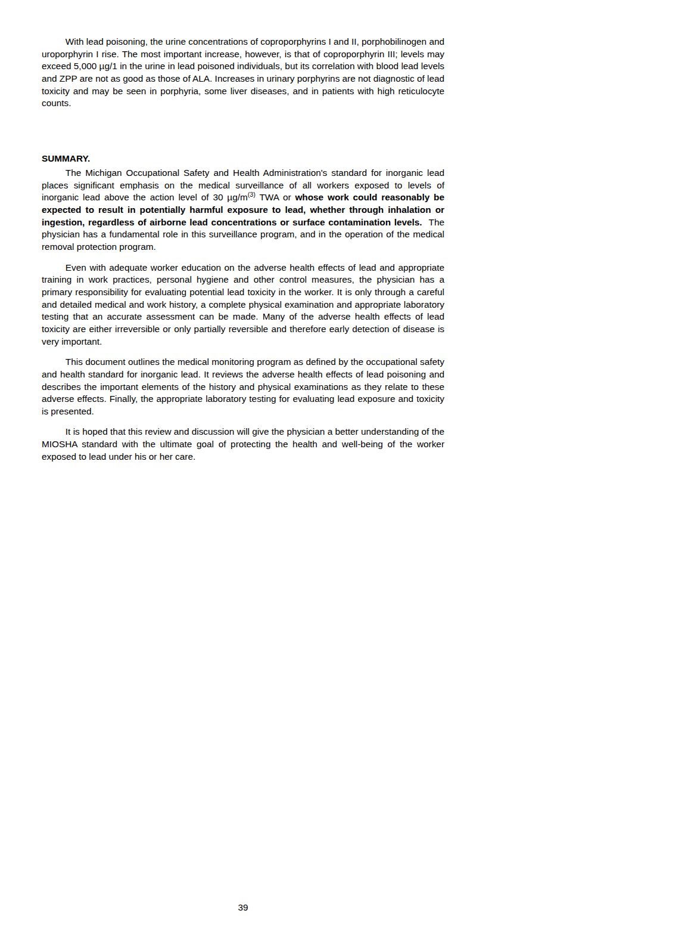With lead poisoning, the urine concentrations of coproporphyrins I and II, porphobilinogen and uroporphyrin I rise. The most important increase, however, is that of coproporphyrin III; levels may exceed 5,000 µg/1 in the urine in lead poisoned individuals, but its correlation with blood lead levels and ZPP are not as good as those of ALA. Increases in urinary porphyrins are not diagnostic of lead toxicity and may be seen in porphyria, some liver diseases, and in patients with high reticulocyte counts.
SUMMARY.
The Michigan Occupational Safety and Health Administration's standard for inorganic lead places significant emphasis on the medical surveillance of all workers exposed to levels of inorganic lead above the action level of 30 µg/m(3) TWA or whose work could reasonably be expected to result in potentially harmful exposure to lead, whether through inhalation or ingestion, regardless of airborne lead concentrations or surface contamination levels. The physician has a fundamental role in this surveillance program, and in the operation of the medical removal protection program.
Even with adequate worker education on the adverse health effects of lead and appropriate training in work practices, personal hygiene and other control measures, the physician has a primary responsibility for evaluating potential lead toxicity in the worker. It is only through a careful and detailed medical and work history, a complete physical examination and appropriate laboratory testing that an accurate assessment can be made. Many of the adverse health effects of lead toxicity are either irreversible or only partially reversible and therefore early detection of disease is very important.
This document outlines the medical monitoring program as defined by the occupational safety and health standard for inorganic lead. It reviews the adverse health effects of lead poisoning and describes the important elements of the history and physical examinations as they relate to these adverse effects. Finally, the appropriate laboratory testing for evaluating lead exposure and toxicity is presented.
It is hoped that this review and discussion will give the physician a better understanding of the MIOSHA standard with the ultimate goal of protecting the health and well-being of the worker exposed to lead under his or her care.
39